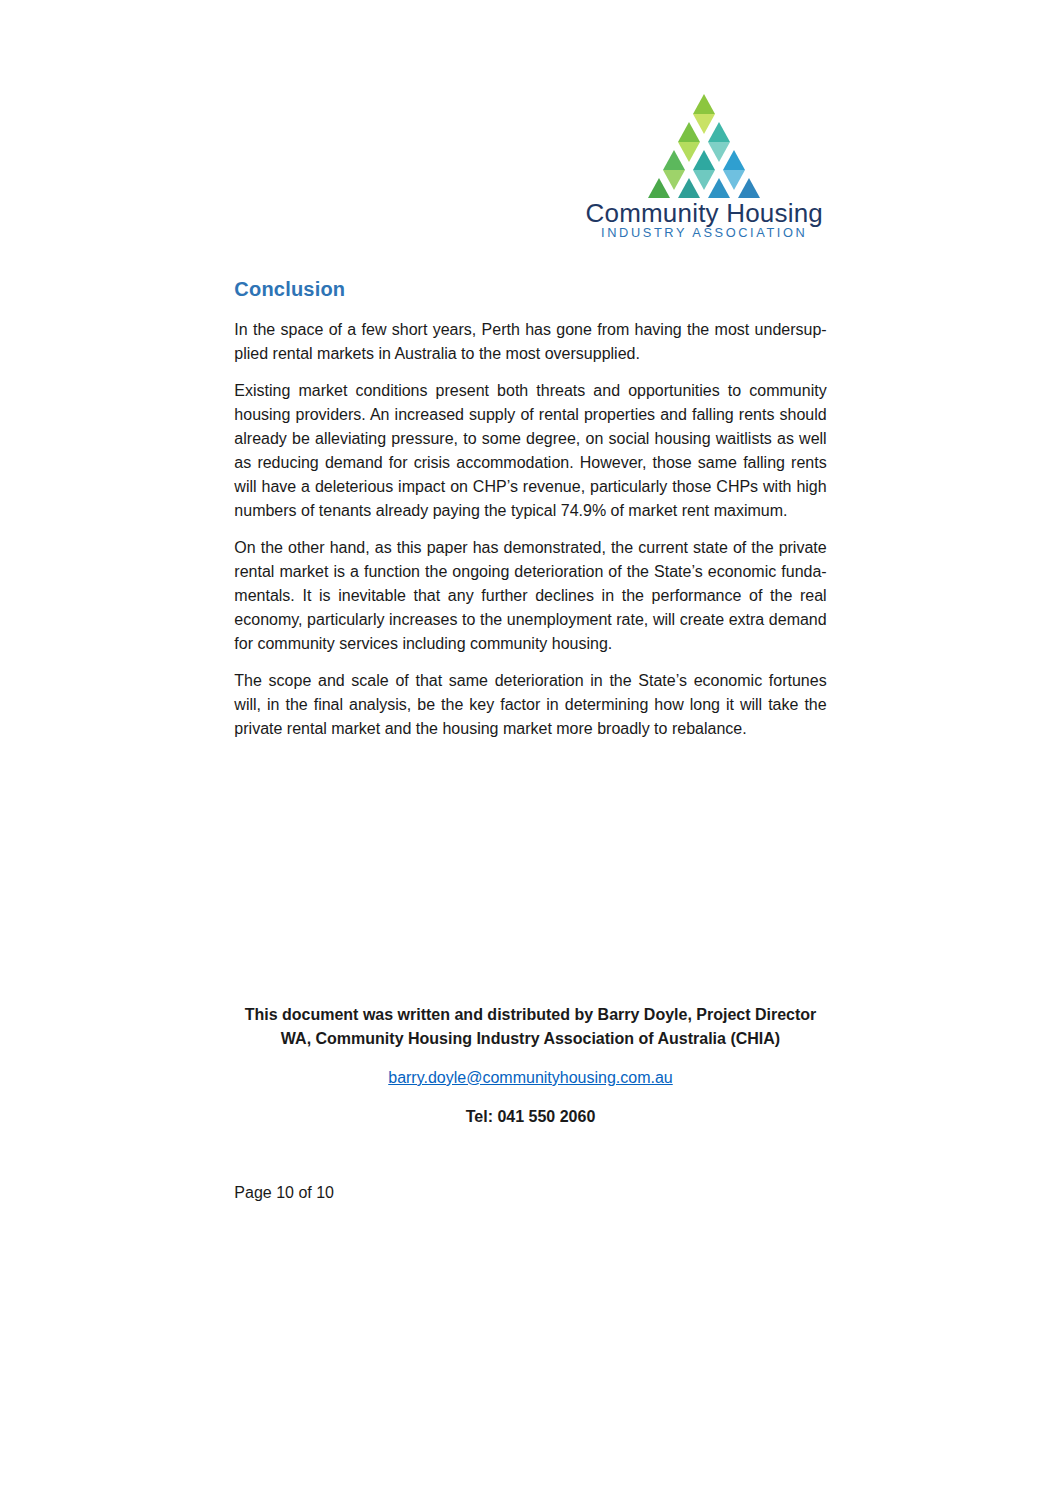Community Housing
INDUSTRY ASSOCIATION
Conclusion
In the space of a few short years, Perth has gone from having the most undersupplied rental markets in Australia to the most oversupplied.
Existing market conditions present both threats and opportunities to community housing providers. An increased supply of rental properties and falling rents should already be alleviating pressure, to some degree, on social housing waitlists as well as reducing demand for crisis accommodation. However, those same falling rents will have a deleterious impact on CHP’s revenue, particularly those CHPs with high numbers of tenants already paying the typical 74.9% of market rent maximum.
On the other hand, as this paper has demonstrated, the current state of the private rental market is a function the ongoing deterioration of the State’s economic fundamentals. It is inevitable that any further declines in the performance of the real economy, particularly increases to the unemployment rate, will create extra demand for community services including community housing.
The scope and scale of that same deterioration in the State’s economic fortunes will, in the final analysis, be the key factor in determining how long it will take the private rental market and the housing market more broadly to rebalance.
This document was written and distributed by Barry Doyle, Project Director WA, Community Housing Industry Association of Australia (CHIA)
barry.doyle@communityhousing.com.au
Tel: 041 550 2060
Page 10 of 10